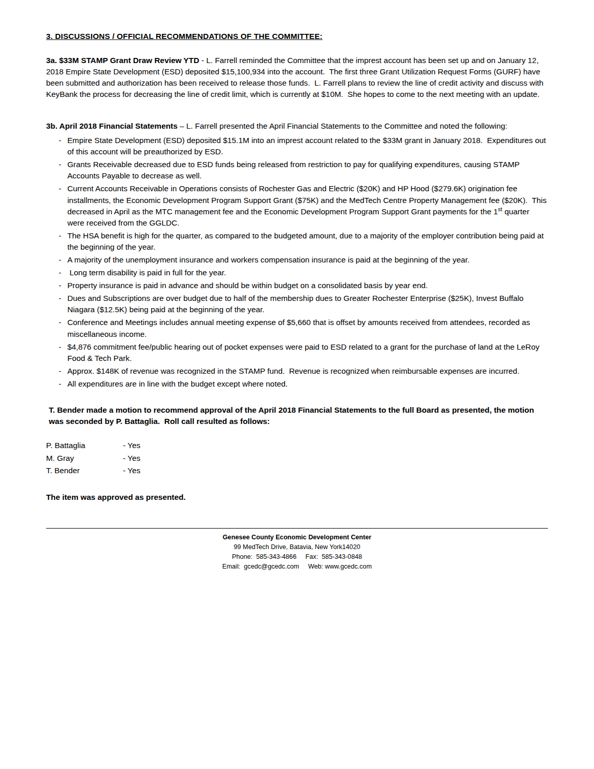3. DISCUSSIONS / OFFICIAL RECOMMENDATIONS OF THE COMMITTEE:
3a. $33M STAMP Grant Draw Review YTD - L. Farrell reminded the Committee that the imprest account has been set up and on January 12, 2018 Empire State Development (ESD) deposited $15,100,934 into the account. The first three Grant Utilization Request Forms (GURF) have been submitted and authorization has been received to release those funds. L. Farrell plans to review the line of credit activity and discuss with KeyBank the process for decreasing the line of credit limit, which is currently at $10M. She hopes to come to the next meeting with an update.
3b. April 2018 Financial Statements – L. Farrell presented the April Financial Statements to the Committee and noted the following:
Empire State Development (ESD) deposited $15.1M into an imprest account related to the $33M grant in January 2018. Expenditures out of this account will be preauthorized by ESD.
Grants Receivable decreased due to ESD funds being released from restriction to pay for qualifying expenditures, causing STAMP Accounts Payable to decrease as well.
Current Accounts Receivable in Operations consists of Rochester Gas and Electric ($20K) and HP Hood ($279.6K) origination fee installments, the Economic Development Program Support Grant ($75K) and the MedTech Centre Property Management fee ($20K). This decreased in April as the MTC management fee and the Economic Development Program Support Grant payments for the 1st quarter were received from the GGLDC.
The HSA benefit is high for the quarter, as compared to the budgeted amount, due to a majority of the employer contribution being paid at the beginning of the year.
A majority of the unemployment insurance and workers compensation insurance is paid at the beginning of the year.
Long term disability is paid in full for the year.
Property insurance is paid in advance and should be within budget on a consolidated basis by year end.
Dues and Subscriptions are over budget due to half of the membership dues to Greater Rochester Enterprise ($25K), Invest Buffalo Niagara ($12.5K) being paid at the beginning of the year.
Conference and Meetings includes annual meeting expense of $5,660 that is offset by amounts received from attendees, recorded as miscellaneous income.
$4,876 commitment fee/public hearing out of pocket expenses were paid to ESD related to a grant for the purchase of land at the LeRoy Food & Tech Park.
Approx. $148K of revenue was recognized in the STAMP fund. Revenue is recognized when reimbursable expenses are incurred.
All expenditures are in line with the budget except where noted.
T. Bender made a motion to recommend approval of the April 2018 Financial Statements to the full Board as presented, the motion was seconded by P. Battaglia. Roll call resulted as follows:
| P. Battaglia | - Yes |
| M. Gray | - Yes |
| T. Bender | - Yes |
The item was approved as presented.
Genesee County Economic Development Center
99 MedTech Drive, Batavia, New York14020
Phone: 585-343-4866 Fax: 585-343-0848
Email: gcedc@gcedc.com Web: www.gcedc.com